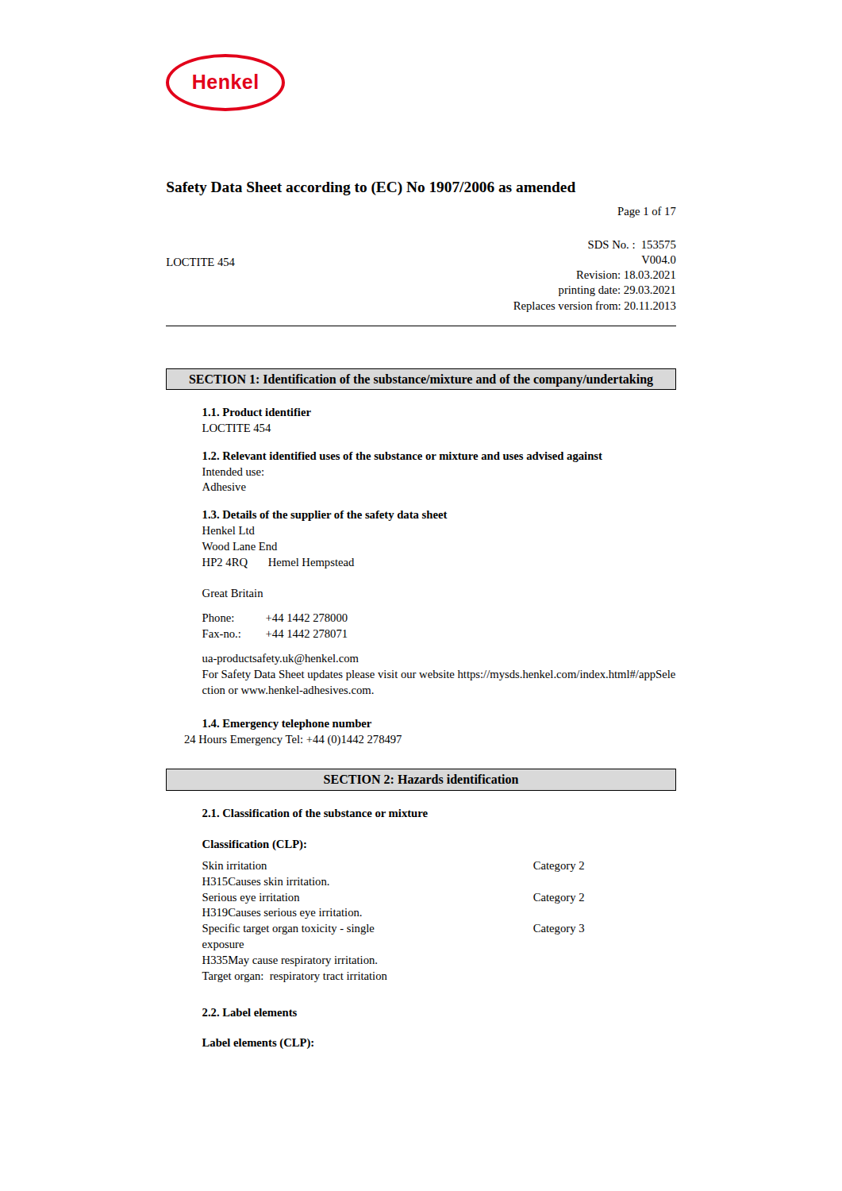Henkel
Safety Data Sheet according to (EC) No 1907/2006 as amended
Page 1 of 17
LOCTITE 454
SDS No. : 153575
V004.0
Revision: 18.03.2021
printing date: 29.03.2021
Replaces version from: 20.11.2013
SECTION 1: Identification of the substance/mixture and of the company/undertaking
1.1. Product identifier
LOCTITE 454
1.2. Relevant identified uses of the substance or mixture and uses advised against
Intended use:
Adhesive
1.3. Details of the supplier of the safety data sheet
Henkel Ltd
Wood Lane End
HP2 4RQ Hemel Hempstead
Great Britain
| Phone: | +44 1442 278000 |
| Fax-no.: | +44 1442 278071 |
ua-productsafety.uk@henkel.com
For Safety Data Sheet updates please visit our website https://mysds.henkel.com/index.html#/appSelection or www.henkel-adhesives.com.
1.4. Emergency telephone number
24 Hours Emergency Tel: +44 (0)1442 278497
SECTION 2: Hazards identification
2.1. Classification of the substance or mixture
Classification (CLP):
| Skin irritation | Category 2 |
| H315 Causes skin irritation. |
| Serious eye irritation | Category 2 |
| H319 Causes serious eye irritation. |
| Specific target organ toxicity - single exposure | Category 3 |
| H335 May cause respiratory irritation. |
| Target organ: respiratory tract irritation |
2.2. Label elements
Label elements (CLP):